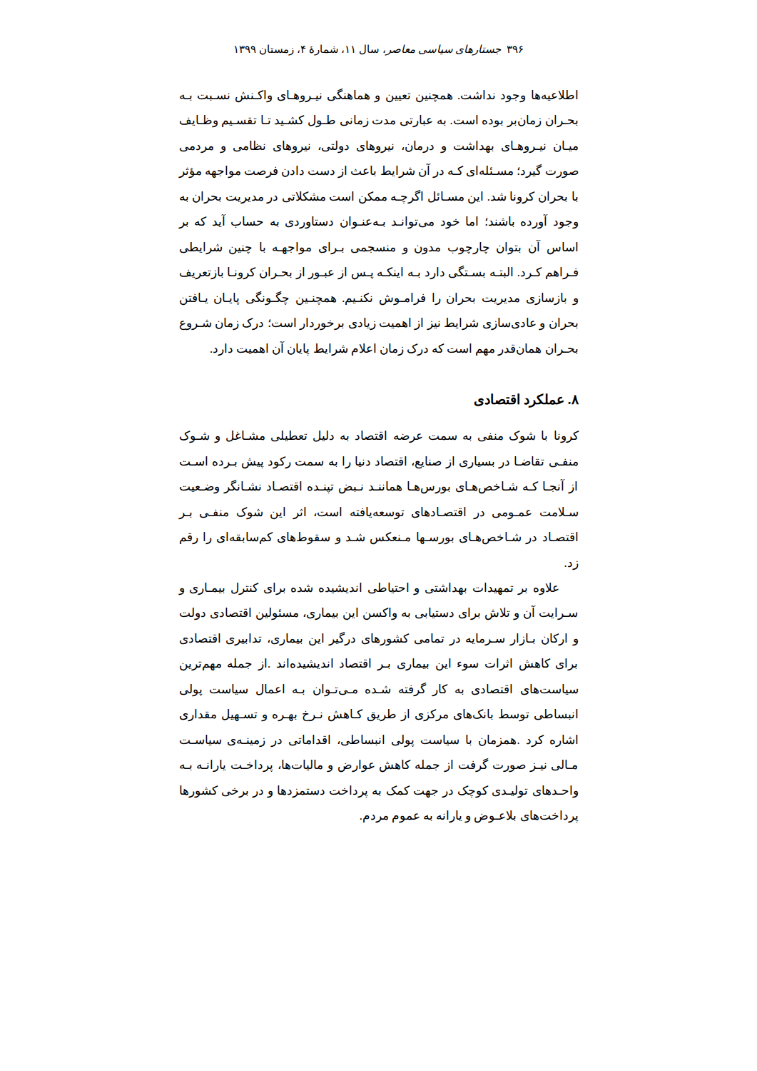۳۹۶ جستارهای سیاسی معاصر، سال ۱۱، شمارۀ ۴، زمستان ۱۳۹۹
اطلاعیه‌ها وجود نداشت. همچنین تعیین و هماهنگی نیـروهـای واکـنش نسـبت بـه بحـران زمان‌بر بوده است. به عبارتی مدت زمانی طـول کشـید تـا تقسـیم وظـایف میـان نیـروهـای بهداشت و درمان، نیروهای دولتی، نیروهای نظامی و مردمی صورت گیرد؛ مسـئله‌ای کـه در آن شرایط باعث از دست دادن فرصت مواجهه مؤثر با بحران کرونا شد. این مسـائل اگرچـه ممکن است مشکلاتی در مدیریت بحران به وجود آورده باشند؛ اما خود می‌توانـد بـه‌عنـوان دستاوردی به حساب آید که بر اساس آن بتوان چارچوب مدون و منسجمی بـرای مواجهـه با چنین شرایطی فـراهم کـرد. البتـه بسـتگی دارد بـه اینکـه پـس از عبـور از بحـران کرونـا بازتعریف و بازسازی مدیریت بحران را فرامـوش نکنـیم. همچنـین چگـونگی پایـان یـافتن بحران و عادی‌سازی شرایط نیز از اهمیت زیادی برخوردار است؛ درک زمان شـروع بحـران همان‌قدر مهم است که درک زمان اعلام شرایط پایان آن اهمیت دارد.
۸. عملکرد اقتصادی
کرونا با شوک منفی به سمت عرضه اقتصاد به دلیل تعطیلی مشـاغل و شـوک منفـی تقاضـا در بسیاری از صنایع، اقتصاد دنیا را به سمت رکود پیش بـرده اسـت از آنجـا کـه شـاخص‌هـای بورس‌هـا هماننـد نـبض تپنـده اقتصـاد نشـانگر وضـعیت سـلامت عمـومی در اقتصـادهای توسعه‌یافته است، اثر این شوک منفـی بـر اقتصـاد در شـاخص‌هـای بورسـها مـنعکس شـد و سقوط‌های کم‌سابقه‌ای را رقم زد.
علاوه بر تمهیدات بهداشتی و احتیاطی اندیشیده شده برای کنترل بیمـاری و سـرایت آن و تلاش برای دستیابی به واکسن این بیماری، مسئولین اقتصادی دولت و ارکان بـازار سـرمایه در تمامی کشورهای درگیر این بیماری، تدابیری اقتصادی برای کاهش اثرات سوء این بیماری بـر اقتصاد اندیشیده‌اند .از جمله مهم‌ترین سیاست‌های اقتصادی به کار گرفته شـده مـی‌تـوان بـه اعمال سیاست پولی انبساطی توسط بانک‌های مرکزی از طریق کـاهش نـرخ بهـره و تسـهیل مقداری اشاره کرد .همزمان با سیاست پولی انبساطی، اقداماتی در زمینـه‌ی سیاسـت مـالی نیـز صورت گرفت از جمله کاهش عوارض و مالیات‌ها، پرداخـت یارانـه بـه واحـدهای تولیـدی کوچک در جهت کمک به پرداخت دستمزدها و در برخی کشورها پرداخت‌های بلاعـوض و یارانه به عموم مردم.